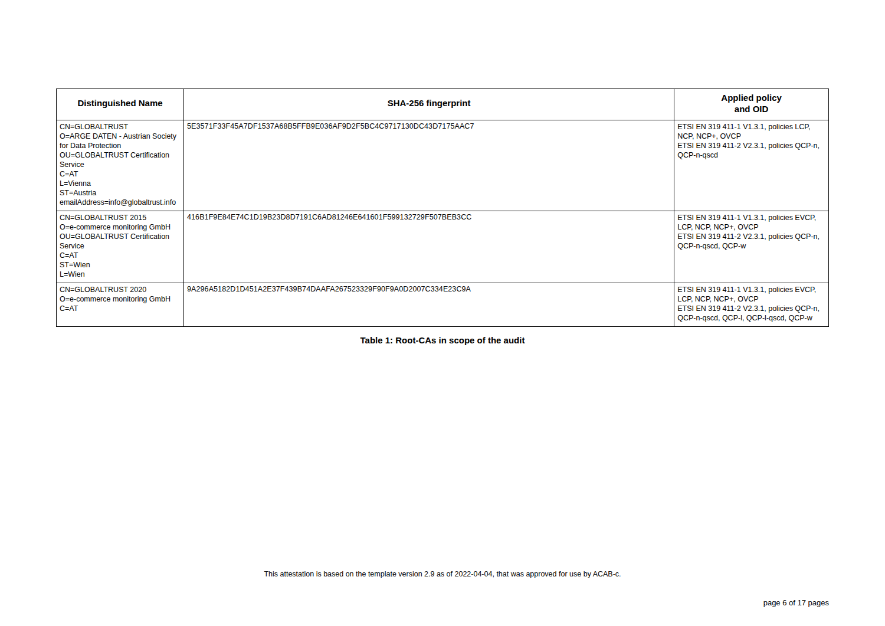| Distinguished Name | SHA-256 fingerprint | Applied policy and OID |
| --- | --- | --- |
| CN=GLOBALTRUST O=ARGE DATEN - Austrian Society for Data Protection OU=GLOBALTRUST Certification Service C=AT L=Vienna ST=Austria emailAddress=info@globaltrust.info | 5E3571F33F45A7DF1537A68B5FFB9E036AF9D2F5BC4C9717130DC43D7175AAC7 | ETSI EN 319 411-1 V1.3.1, policies LCP, NCP, NCP+, OVCP ETSI EN 319 411-2 V2.3.1, policies QCP-n, QCP-n-qscd |
| CN=GLOBALTRUST 2015 O=e-commerce monitoring GmbH OU=GLOBALTRUST Certification Service C=AT ST=Wien L=Wien | 416B1F9E84E74C1D19B23D8D7191C6AD81246E641601F599132729F507BEB3CC | ETSI EN 319 411-1 V1.3.1, policies EVCP, LCP, NCP, NCP+, OVCP ETSI EN 319 411-2 V2.3.1, policies QCP-n, QCP-n-qscd, QCP-w |
| CN=GLOBALTRUST 2020 O=e-commerce monitoring GmbH C=AT | 9A296A5182D1D451A2E37F439B74DAAFA267523329F90F9A0D2007C334E23C9A | ETSI EN 319 411-1 V1.3.1, policies EVCP, LCP, NCP, NCP+, OVCP ETSI EN 319 411-2 V2.3.1, policies QCP-n, QCP-n-qscd, QCP-l, QCP-l-qscd, QCP-w |
Table 1: Root-CAs in scope of the audit
This attestation is based on the template version 2.9 as of 2022-04-04, that was approved for use by ACAB-c.
page 6 of 17 pages